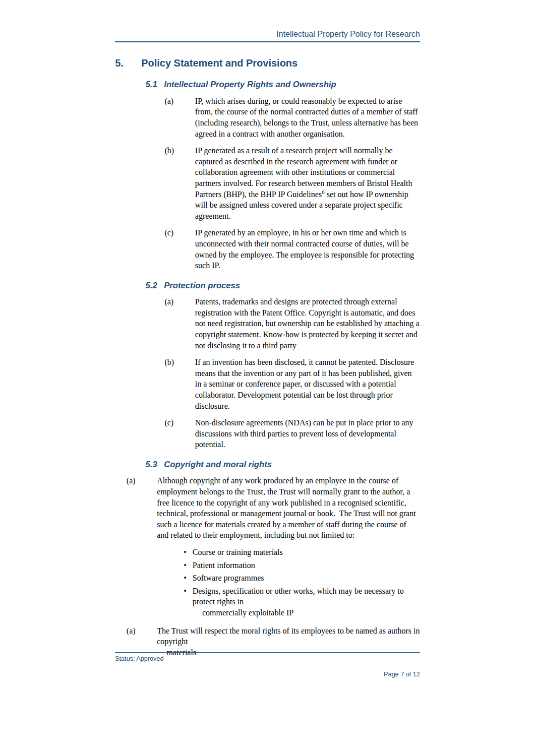Intellectual Property Policy for Research
5. Policy Statement and Provisions
5.1 Intellectual Property Rights and Ownership
(a)
IP, which arises during, or could reasonably be expected to arise from, the course of the normal contracted duties of a member of staff (including research), belongs to the Trust, unless alternative has been agreed in a contract with another organisation.
(b)
IP generated as a result of a research project will normally be captured as described in the research agreement with funder or collaboration agreement with other institutions or commercial partners involved. For research between members of Bristol Health Partners (BHP), the BHP IP Guidelines6 set out how IP ownership will be assigned unless covered under a separate project specific agreement.
(c)
IP generated by an employee, in his or her own time and which is unconnected with their normal contracted course of duties, will be owned by the employee. The employee is responsible for protecting such IP.
5.2 Protection process
(a)
Patents, trademarks and designs are protected through external registration with the Patent Office. Copyright is automatic, and does not need registration, but ownership can be established by attaching a copyright statement. Know-how is protected by keeping it secret and not disclosing it to a third party
(b)
If an invention has been disclosed, it cannot be patented. Disclosure means that the invention or any part of it has been published, given in a seminar or conference paper, or discussed with a potential collaborator. Development potential can be lost through prior disclosure.
(c)
Non-disclosure agreements (NDAs) can be put in place prior to any discussions with third parties to prevent loss of developmental potential.
5.3 Copyright and moral rights
(a)
Although copyright of any work produced by an employee in the course of employment belongs to the Trust, the Trust will normally grant to the author, a free licence to the copyright of any work published in a recognised scientific, technical, professional or management journal or book. The Trust will not grant such a licence for materials created by a member of staff during the course of and related to their employment, including but not limited to:
Course or training materials
Patient information
Software programmes
Designs, specification or other works, which may be necessary to protect rights in commercially exploitable IP
(a)
The Trust will respect the moral rights of its employees to be named as authors in copyright materials
Status: Approved
Page 7 of 12